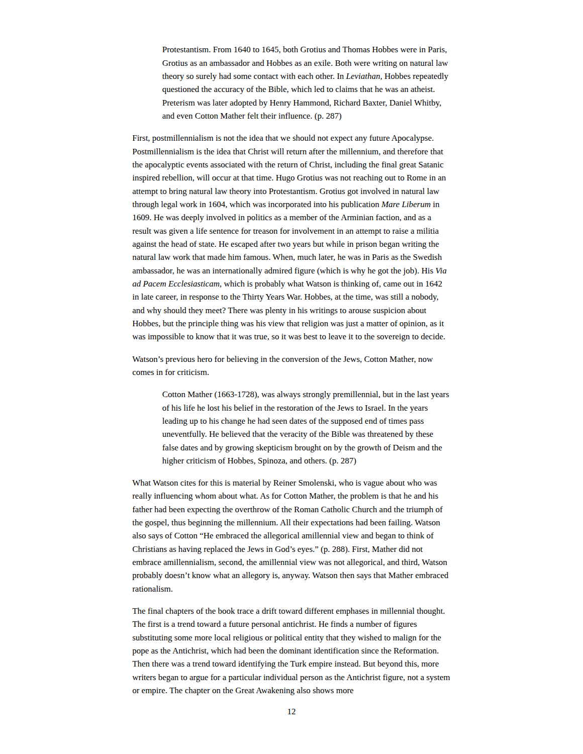Protestantism. From 1640 to 1645, both Grotius and Thomas Hobbes were in Paris, Grotius as an ambassador and Hobbes as an exile. Both were writing on natural law theory so surely had some contact with each other. In Leviathan, Hobbes repeatedly questioned the accuracy of the Bible, which led to claims that he was an atheist. Preterism was later adopted by Henry Hammond, Richard Baxter, Daniel Whitby, and even Cotton Mather felt their influence. (p. 287)
First, postmillennialism is not the idea that we should not expect any future Apocalypse. Postmillennialism is the idea that Christ will return after the millennium, and therefore that the apocalyptic events associated with the return of Christ, including the final great Satanic inspired rebellion, will occur at that time. Hugo Grotius was not reaching out to Rome in an attempt to bring natural law theory into Protestantism. Grotius got involved in natural law through legal work in 1604, which was incorporated into his publication Mare Liberum in 1609. He was deeply involved in politics as a member of the Arminian faction, and as a result was given a life sentence for treason for involvement in an attempt to raise a militia against the head of state. He escaped after two years but while in prison began writing the natural law work that made him famous. When, much later, he was in Paris as the Swedish ambassador, he was an internationally admired figure (which is why he got the job). His Via ad Pacem Ecclesiasticam, which is probably what Watson is thinking of, came out in 1642 in late career, in response to the Thirty Years War. Hobbes, at the time, was still a nobody, and why should they meet? There was plenty in his writings to arouse suspicion about Hobbes, but the principle thing was his view that religion was just a matter of opinion, as it was impossible to know that it was true, so it was best to leave it to the sovereign to decide.
Watson’s previous hero for believing in the conversion of the Jews, Cotton Mather, now comes in for criticism.
Cotton Mather (1663-1728), was always strongly premillennial, but in the last years of his life he lost his belief in the restoration of the Jews to Israel. In the years leading up to his change he had seen dates of the supposed end of times pass uneventfully. He believed that the veracity of the Bible was threatened by these false dates and by growing skepticism brought on by the growth of Deism and the higher criticism of Hobbes, Spinoza, and others. (p. 287)
What Watson cites for this is material by Reiner Smolenski, who is vague about who was really influencing whom about what. As for Cotton Mather, the problem is that he and his father had been expecting the overthrow of the Roman Catholic Church and the triumph of the gospel, thus beginning the millennium. All their expectations had been failing. Watson also says of Cotton “He embraced the allegorical amillennial view and began to think of Christians as having replaced the Jews in God’s eyes.” (p. 288). First, Mather did not embrace amillennialism, second, the amillennial view was not allegorical, and third, Watson probably doesn’t know what an allegory is, anyway. Watson then says that Mather embraced rationalism.
The final chapters of the book trace a drift toward different emphases in millennial thought. The first is a trend toward a future personal antichrist. He finds a number of figures substituting some more local religious or political entity that they wished to malign for the pope as the Antichrist, which had been the dominant identification since the Reformation. Then there was a trend toward identifying the Turk empire instead. But beyond this, more writers began to argue for a particular individual person as the Antichrist figure, not a system or empire. The chapter on the Great Awakening also shows more
12